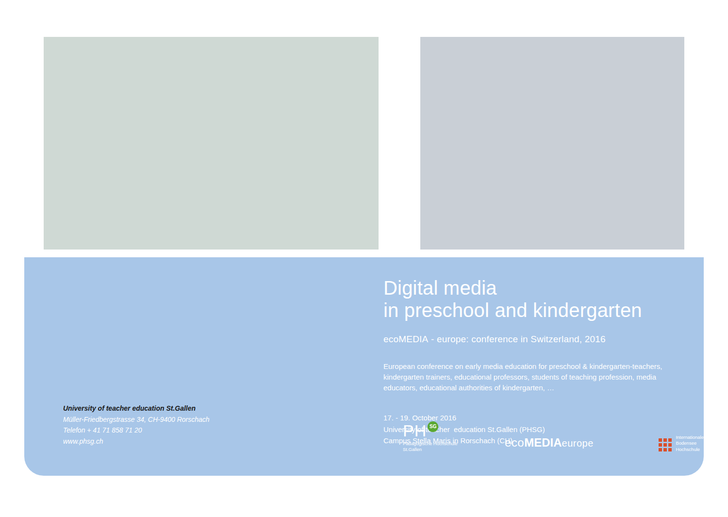Digital media
in preschool and kindergarten
ecoMEDIA - europe: conference in Switzerland, 2016
European conference on early media education for preschool & kindergarten-teachers, kindergarten trainers, educational professors, students of teaching profession, media educators, educational authorities of kindergarten, …
17. - 19. October 2016
University of teacher education St.Gallen (PHSG)
Campus Stella Maris in Rorschach (CH)
University of teacher education St.Gallen
Müller-Friedbergstrasse 34, CH-9400 Rorschach
Telefon + 41 71 858 71 20
www.phsg.ch
PH SG
Pädagogische Hochschule
St.Gallen
ecoMEDIA europe
Internationale
Bodensee
Hochschule